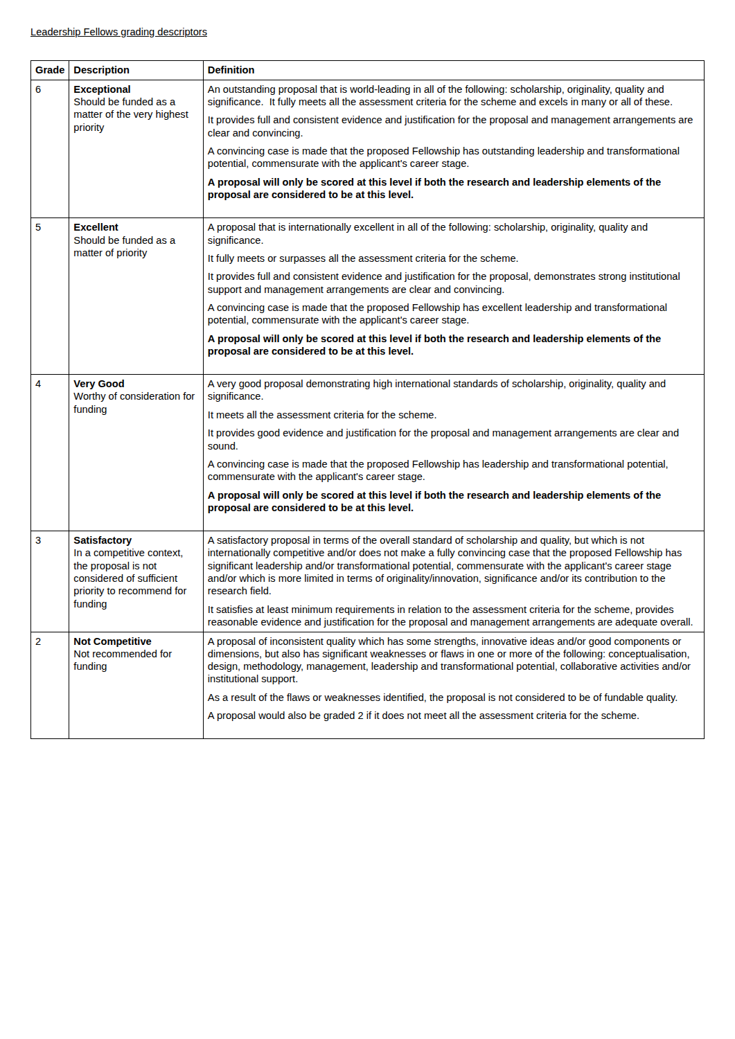Leadership Fellows grading descriptors
| Grade | Description | Definition |
| --- | --- | --- |
| 6 | Exceptional Should be funded as a matter of the very highest priority | An outstanding proposal that is world-leading in all of the following: scholarship, originality, quality and significance. It fully meets all the assessment criteria for the scheme and excels in many or all of these. It provides full and consistent evidence and justification for the proposal and management arrangements are clear and convincing. A convincing case is made that the proposed Fellowship has outstanding leadership and transformational potential, commensurate with the applicant's career stage. A proposal will only be scored at this level if both the research and leadership elements of the proposal are considered to be at this level. |
| 5 | Excellent Should be funded as a matter of priority | A proposal that is internationally excellent in all of the following: scholarship, originality, quality and significance. It fully meets or surpasses all the assessment criteria for the scheme. It provides full and consistent evidence and justification for the proposal, demonstrates strong institutional support and management arrangements are clear and convincing. A convincing case is made that the proposed Fellowship has excellent leadership and transformational potential, commensurate with the applicant's career stage. A proposal will only be scored at this level if both the research and leadership elements of the proposal are considered to be at this level. |
| 4 | Very Good Worthy of consideration for funding | A very good proposal demonstrating high international standards of scholarship, originality, quality and significance. It meets all the assessment criteria for the scheme. It provides good evidence and justification for the proposal and management arrangements are clear and sound. A convincing case is made that the proposed Fellowship has leadership and transformational potential, commensurate with the applicant's career stage. A proposal will only be scored at this level if both the research and leadership elements of the proposal are considered to be at this level. |
| 3 | Satisfactory In a competitive context, the proposal is not considered of sufficient priority to recommend for funding | A satisfactory proposal in terms of the overall standard of scholarship and quality, but which is not internationally competitive and/or does not make a fully convincing case that the proposed Fellowship has significant leadership and/or transformational potential, commensurate with the applicant's career stage and/or which is more limited in terms of originality/innovation, significance and/or its contribution to the research field. It satisfies at least minimum requirements in relation to the assessment criteria for the scheme, provides reasonable evidence and justification for the proposal and management arrangements are adequate overall. |
| 2 | Not Competitive Not recommended for funding | A proposal of inconsistent quality which has some strengths, innovative ideas and/or good components or dimensions, but also has significant weaknesses or flaws in one or more of the following: conceptualisation, design, methodology, management, leadership and transformational potential, collaborative activities and/or institutional support. As a result of the flaws or weaknesses identified, the proposal is not considered to be of fundable quality. A proposal would also be graded 2 if it does not meet all the assessment criteria for the scheme. |